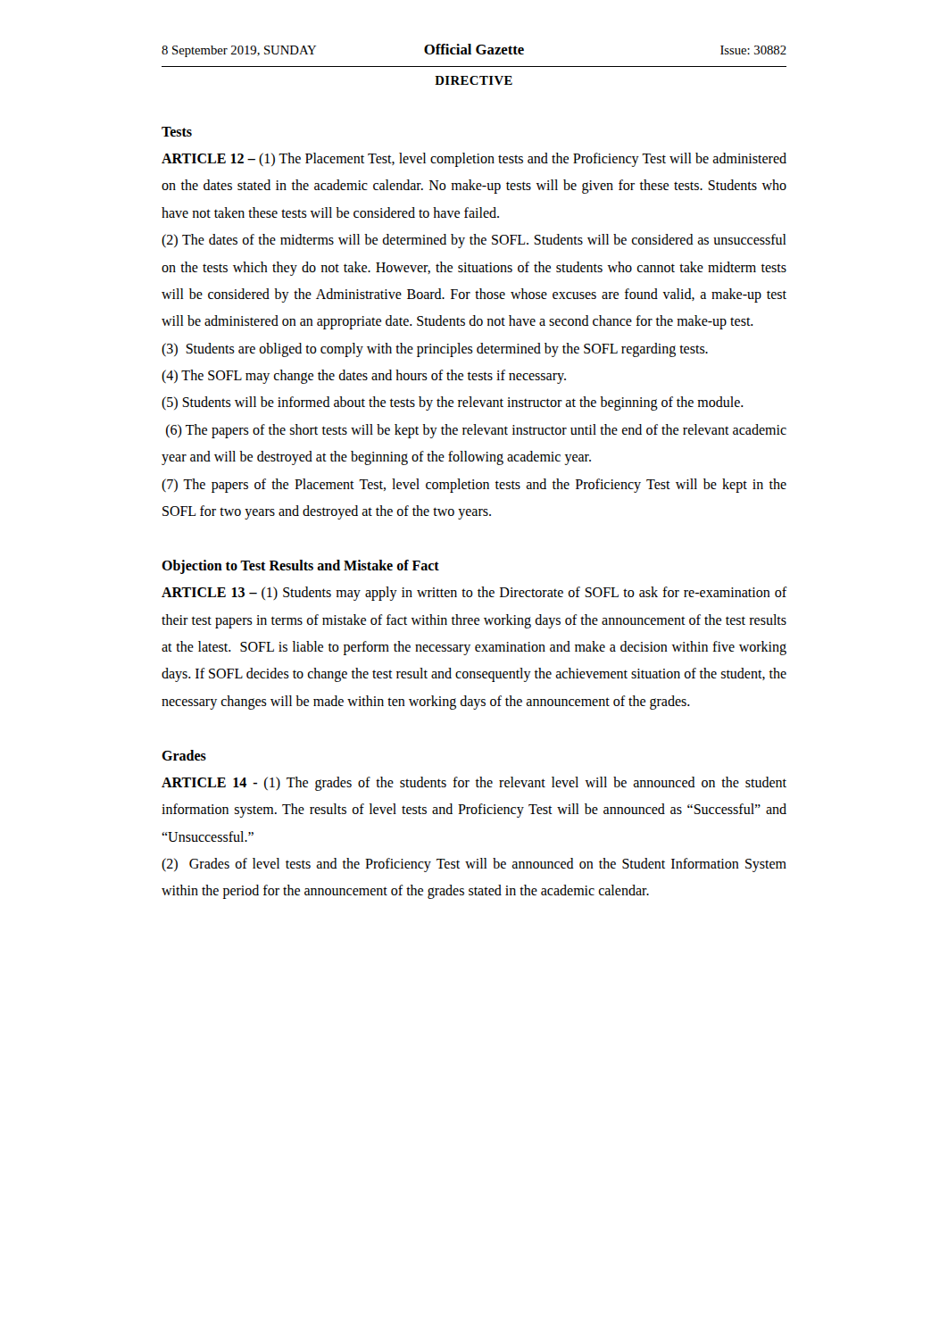8 September 2019, SUNDAY
Official Gazette
Issue: 30882
DIRECTIVE
Tests
ARTICLE 12 – (1) The Placement Test, level completion tests and the Proficiency Test will be administered on the dates stated in the academic calendar. No make-up tests will be given for these tests. Students who have not taken these tests will be considered to have failed.
(2) The dates of the midterms will be determined by the SOFL. Students will be considered as unsuccessful on the tests which they do not take. However, the situations of the students who cannot take midterm tests will be considered by the Administrative Board. For those whose excuses are found valid, a make-up test will be administered on an appropriate date. Students do not have a second chance for the make-up test.
(3) Students are obliged to comply with the principles determined by the SOFL regarding tests.
(4) The SOFL may change the dates and hours of the tests if necessary.
(5) Students will be informed about the tests by the relevant instructor at the beginning of the module.
(6) The papers of the short tests will be kept by the relevant instructor until the end of the relevant academic year and will be destroyed at the beginning of the following academic year.
(7) The papers of the Placement Test, level completion tests and the Proficiency Test will be kept in the SOFL for two years and destroyed at the of the two years.
Objection to Test Results and Mistake of Fact
ARTICLE 13 – (1) Students may apply in written to the Directorate of SOFL to ask for re-examination of their test papers in terms of mistake of fact within three working days of the announcement of the test results at the latest. SOFL is liable to perform the necessary examination and make a decision within five working days. If SOFL decides to change the test result and consequently the achievement situation of the student, the necessary changes will be made within ten working days of the announcement of the grades.
Grades
ARTICLE 14 - (1) The grades of the students for the relevant level will be announced on the student information system. The results of level tests and Proficiency Test will be announced as “Successful” and “Unsuccessful.”
(2) Grades of level tests and the Proficiency Test will be announced on the Student Information System within the period for the announcement of the grades stated in the academic calendar.